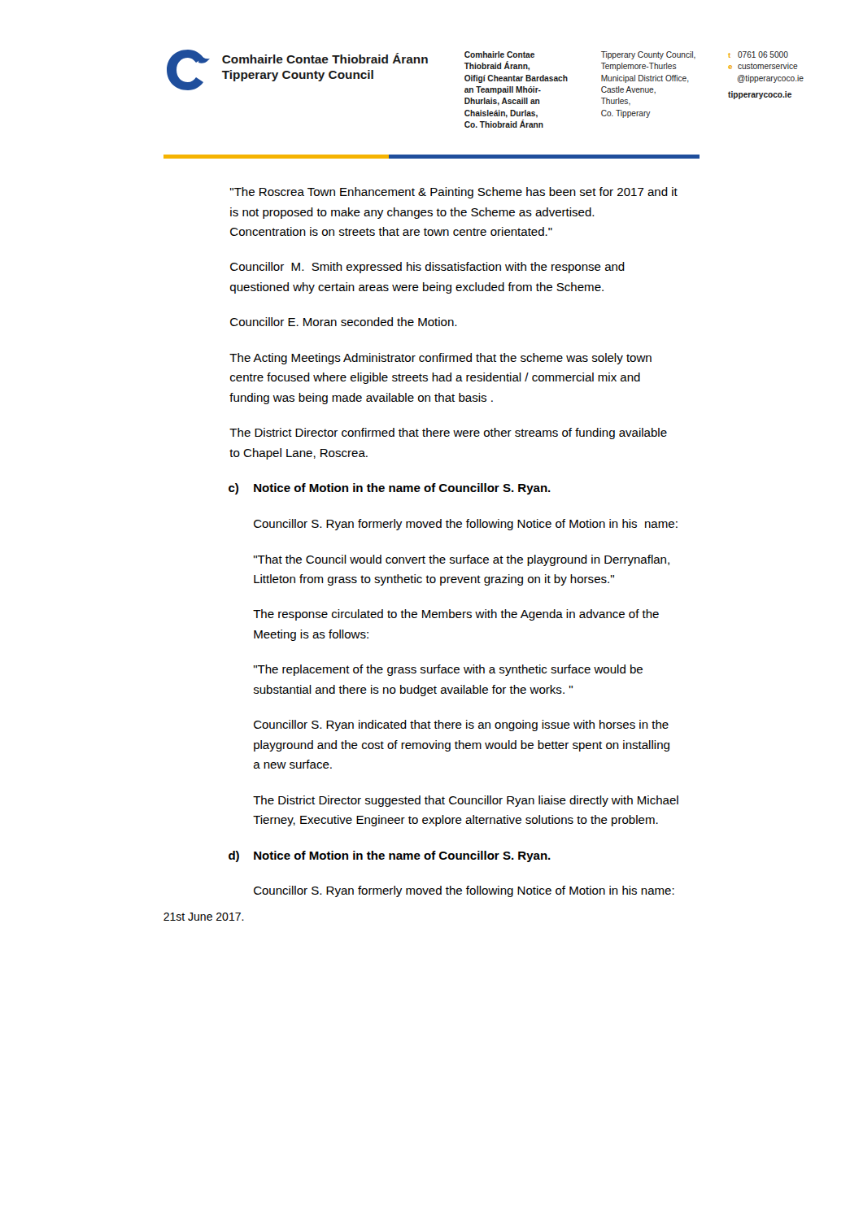Comhairle Contae Thiobraid Árann Tipperary County Council
Comhairle Contae
Thiobraid Árann,
Oifigí Cheantar Bardasach
an Teampaill Mhóir-
Dhurlais, Ascaill an
Chaisleáin, Durlas,
Co. Thiobraid Árann
Tipperary County Council,
Templemore-Thurles
Municipal District Office,
Castle Avenue,
Thurles,
Co. Tipperary
t 0761 06 5000
e customerservice
@tipperarycoco.ie tipperarycoco.ie
"The Roscrea Town Enhancement & Painting Scheme has been set for 2017 and it is not proposed to make any changes to the Scheme as advertised. Concentration is on streets that are town centre orientated."
Councillor M. Smith expressed his dissatisfaction with the response and questioned why certain areas were being excluded from the Scheme.
Councillor E. Moran seconded the Motion.
The Acting Meetings Administrator confirmed that the scheme was solely town centre focused where eligible streets had a residential / commercial mix and funding was being made available on that basis .
The District Director confirmed that there were other streams of funding available to Chapel Lane, Roscrea.
c)
Notice of Motion in the name of Councillor S. Ryan.
Councillor S. Ryan formerly moved the following Notice of Motion in his name:
"That the Council would convert the surface at the playground in Derrynaflan, Littleton from grass to synthetic to prevent grazing on it by horses."
The response circulated to the Members with the Agenda in advance of the Meeting is as follows:
"The replacement of the grass surface with a synthetic surface would be substantial and there is no budget available for the works. "
Councillor S. Ryan indicated that there is an ongoing issue with horses in the playground and the cost of removing them would be better spent on installing a new surface.
The District Director suggested that Councillor Ryan liaise directly with Michael Tierney, Executive Engineer to explore alternative solutions to the problem.
d)
Notice of Motion in the name of Councillor S. Ryan.
Councillor S. Ryan formerly moved the following Notice of Motion in his name:
21st June 2017.